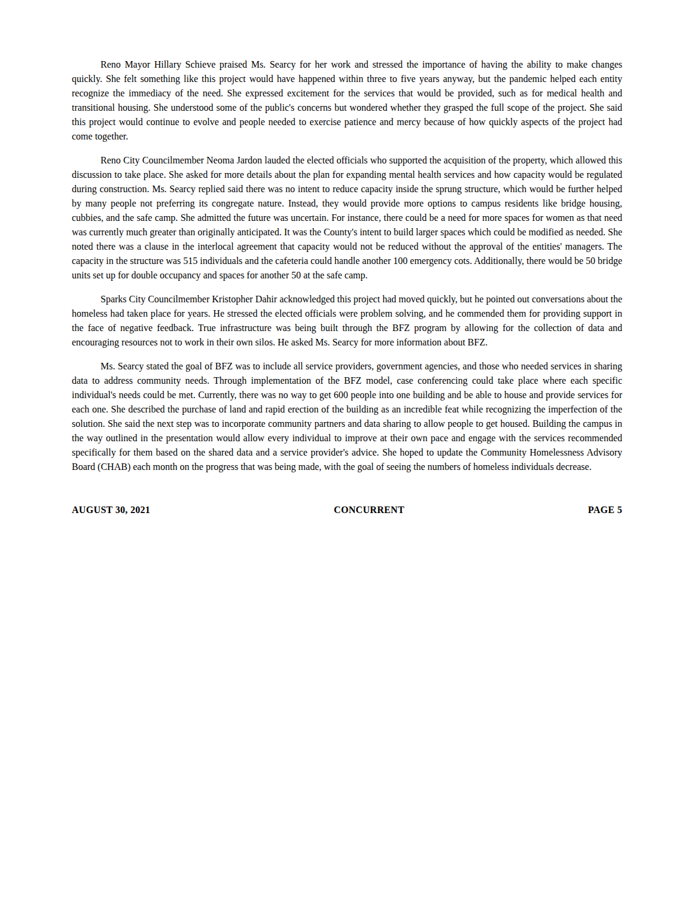Reno Mayor Hillary Schieve praised Ms. Searcy for her work and stressed the importance of having the ability to make changes quickly. She felt something like this project would have happened within three to five years anyway, but the pandemic helped each entity recognize the immediacy of the need. She expressed excitement for the services that would be provided, such as for medical health and transitional housing. She understood some of the public's concerns but wondered whether they grasped the full scope of the project. She said this project would continue to evolve and people needed to exercise patience and mercy because of how quickly aspects of the project had come together.
Reno City Councilmember Neoma Jardon lauded the elected officials who supported the acquisition of the property, which allowed this discussion to take place. She asked for more details about the plan for expanding mental health services and how capacity would be regulated during construction. Ms. Searcy replied said there was no intent to reduce capacity inside the sprung structure, which would be further helped by many people not preferring its congregate nature. Instead, they would provide more options to campus residents like bridge housing, cubbies, and the safe camp. She admitted the future was uncertain. For instance, there could be a need for more spaces for women as that need was currently much greater than originally anticipated. It was the County's intent to build larger spaces which could be modified as needed. She noted there was a clause in the interlocal agreement that capacity would not be reduced without the approval of the entities' managers. The capacity in the structure was 515 individuals and the cafeteria could handle another 100 emergency cots. Additionally, there would be 50 bridge units set up for double occupancy and spaces for another 50 at the safe camp.
Sparks City Councilmember Kristopher Dahir acknowledged this project had moved quickly, but he pointed out conversations about the homeless had taken place for years. He stressed the elected officials were problem solving, and he commended them for providing support in the face of negative feedback. True infrastructure was being built through the BFZ program by allowing for the collection of data and encouraging resources not to work in their own silos. He asked Ms. Searcy for more information about BFZ.
Ms. Searcy stated the goal of BFZ was to include all service providers, government agencies, and those who needed services in sharing data to address community needs. Through implementation of the BFZ model, case conferencing could take place where each specific individual's needs could be met. Currently, there was no way to get 600 people into one building and be able to house and provide services for each one. She described the purchase of land and rapid erection of the building as an incredible feat while recognizing the imperfection of the solution. She said the next step was to incorporate community partners and data sharing to allow people to get housed. Building the campus in the way outlined in the presentation would allow every individual to improve at their own pace and engage with the services recommended specifically for them based on the shared data and a service provider's advice. She hoped to update the Community Homelessness Advisory Board (CHAB) each month on the progress that was being made, with the goal of seeing the numbers of homeless individuals decrease.
AUGUST 30, 2021 CONCURRENT PAGE 5